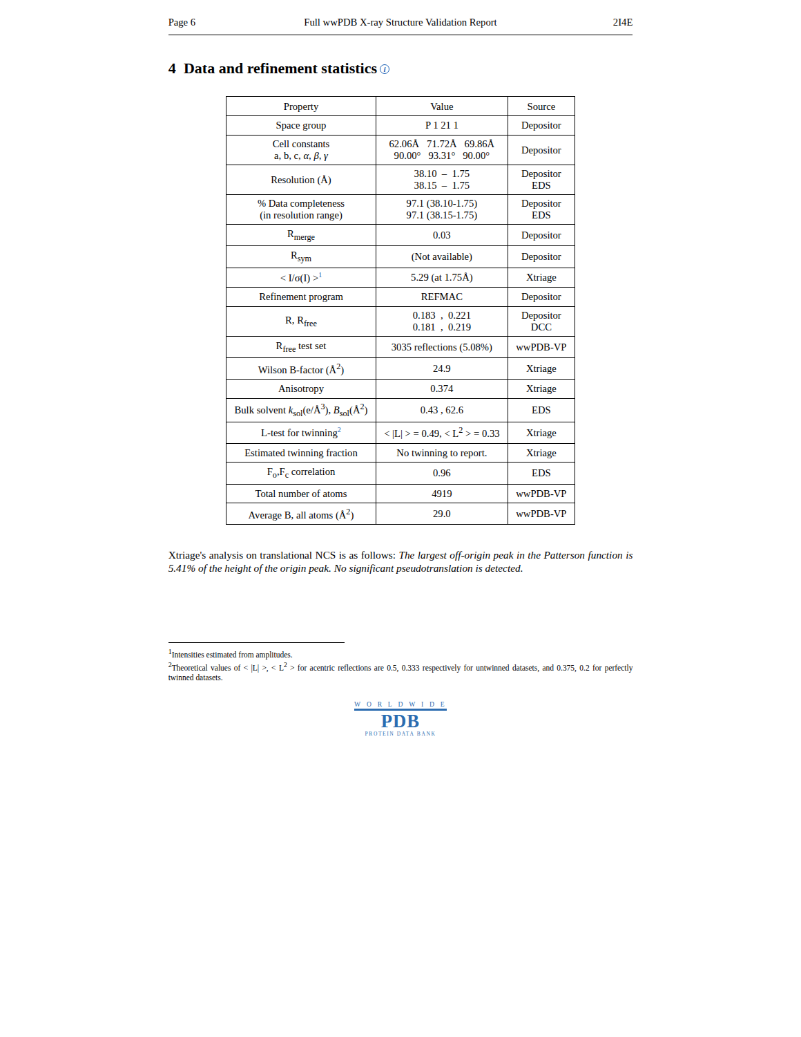Page 6
Full wwPDB X-ray Structure Validation Report
2I4E
4 Data and refinement statisticsi
| Property | Value | Source |
| --- | --- | --- |
| Space group | P 1 21 1 | Depositor |
| Cell constants a, b, c, α , β , γ | 62.06Å 71.72Å 69.86Å 90.00° 93.31° 90.00° | Depositor |
| Resolution (Å) | 38.10 – 1.75 38.15 – 1.75 | Depositor EDS |
| % Data completeness (in resolution range) | 97.1 (38.10-1.75) 97.1 (38.15-1.75) | Depositor EDS |
| R merge | 0.03 | Depositor |
| R sym | (Not available) | Depositor |
| < I/σ(I) > 1 | 5.29 (at 1.75Å) | Xtriage |
| Refinement program | REFMAC | Depositor |
| R, R free | 0.183 , 0.221 0.181 , 0.219 | Depositor DCC |
| R free test set | 3035 reflections (5.08%) | wwPDB-VP |
| Wilson B-factor (Å 2 ) | 24.9 | Xtriage |
| Anisotropy | 0.374 | Xtriage |
| Bulk solvent k sol (e/Å 3 ), B sol (Å 2 ) | 0.43 , 62.6 | EDS |
| L-test for twinning 2 | < /L/ > = 0.49, < L 2 > = 0.33 | Xtriage |
| Estimated twinning fraction | No twinning to report. | Xtriage |
| F o ,F c correlation | 0.96 | EDS |
| Total number of atoms | 4919 | wwPDB-VP |
| Average B, all atoms (Å 2 ) | 29.0 | wwPDB-VP |
Xtriage's analysis on translational NCS is as follows: The largest off-origin peak in the Patterson function is 5.41% of the height of the origin peak. No significant pseudotranslation is detected.
1Intensities estimated from amplitudes.
2Theoretical values of < |L| >, < L2 > for acentric reflections are 0.5, 0.333 respectively for untwinned datasets, and 0.375, 0.2 for perfectly twinned datasets.
W O R L D W I D E
PDB
PROTEIN DATA BANK